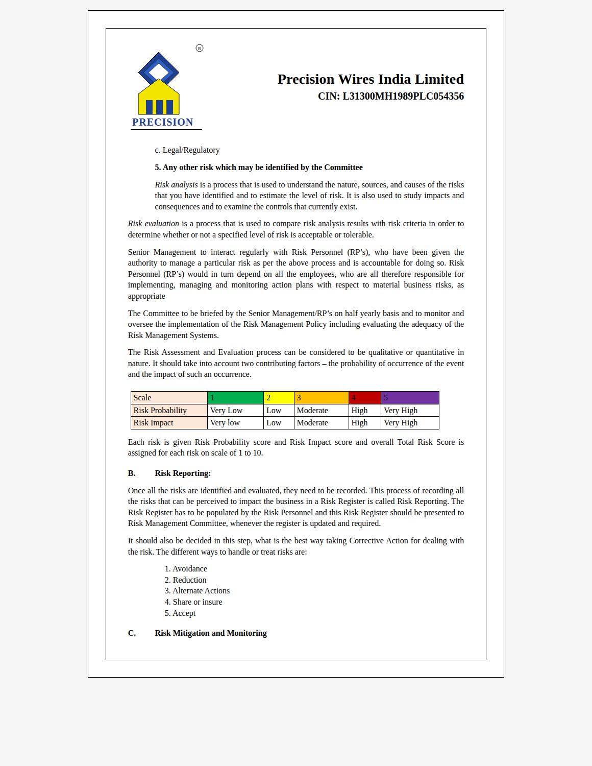R PRECISION
Precision Wires India Limited
CIN: L31300MH1989PLC054356
c. Legal/Regulatory
5. Any other risk which may be identified by the Committee
Risk analysis is a process that is used to understand the nature, sources, and causes of the risks that you have identified and to estimate the level of risk. It is also used to study impacts and consequences and to examine the controls that currently exist.
Risk evaluation is a process that is used to compare risk analysis results with risk criteria in order to determine whether or not a specified level of risk is acceptable or tolerable.
Senior Management to interact regularly with Risk Personnel (RP’s), who have been given the authority to manage a particular risk as per the above process and is accountable for doing so. Risk Personnel (RP’s) would in turn depend on all the employees, who are all therefore responsible for implementing, managing and monitoring action plans with respect to material business risks, as appropriate
The Committee to be briefed by the Senior Management/RP’s on half yearly basis and to monitor and oversee the implementation of the Risk Management Policy including evaluating the adequacy of the Risk Management Systems.
The Risk Assessment and Evaluation process can be considered to be qualitative or quantitative in nature. It should take into account two contributing factors – the probability of occurrence of the event and the impact of such an occurrence.
| Scale | 1 | 2 | 3 | 4 | 5 |
| Risk Probability | Very Low | Low | Moderate | High | Very High |
| Risk Impact | Very low | Low | Moderate | High | Very High |
Each risk is given Risk Probability score and Risk Impact score and overall Total Risk Score is assigned for each risk on scale of 1 to 10.
B. Risk Reporting:
Once all the risks are identified and evaluated, they need to be recorded. This process of recording all the risks that can be perceived to impact the business in a Risk Register is called Risk Reporting. The Risk Register has to be populated by the Risk Personnel and this Risk Register should be presented to Risk Management Committee, whenever the register is updated and required.
It should also be decided in this step, what is the best way taking Corrective Action for dealing with the risk. The different ways to handle or treat risks are:
1. Avoidance
2. Reduction
3. Alternate Actions
4. Share or insure
5. Accept
C. Risk Mitigation and Monitoring